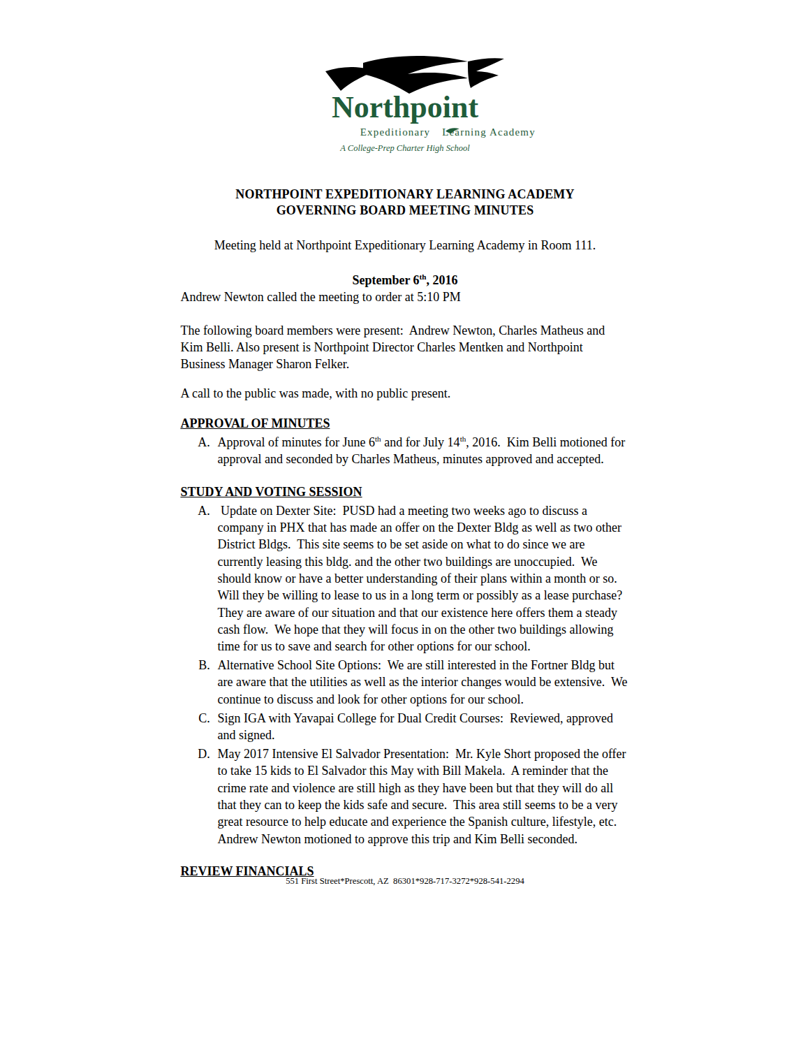Northpoint Expeditionary Learning Academy — A College-Prep Charter High School Northpoint Expeditionary Learning Academy A College-Prep Charter High School
Northpoint Expeditionary Learning Academy
Governing Board Meeting Minutes
Meeting held at Northpoint Expeditionary Learning Academy in Room 111.
September 6th, 2016
Andrew Newton called the meeting to order at 5:10 PM
The following board members were present: Andrew Newton, Charles Matheus and Kim Belli. Also present is Northpoint Director Charles Mentken and Northpoint Business Manager Sharon Felker.
A call to the public was made, with no public present.
Approval of Minutes
Approval of minutes for June 6th and for July 14th, 2016. Kim Belli motioned for approval and seconded by Charles Matheus, minutes approved and accepted.
Study and Voting Session
Update on Dexter Site: PUSD had a meeting two weeks ago to discuss a company in PHX that has made an offer on the Dexter Bldg as well as two other District Bldgs. This site seems to be set aside on what to do since we are currently leasing this bldg. and the other two buildings are unoccupied. We should know or have a better understanding of their plans within a month or so. Will they be willing to lease to us in a long term or possibly as a lease purchase? They are aware of our situation and that our existence here offers them a steady cash flow. We hope that they will focus in on the other two buildings allowing time for us to save and search for other options for our school.
Alternative School Site Options: We are still interested in the Fortner Bldg but are aware that the utilities as well as the interior changes would be extensive. We continue to discuss and look for other options for our school.
Sign IGA with Yavapai College for Dual Credit Courses: Reviewed, approved and signed.
May 2017 Intensive El Salvador Presentation: Mr. Kyle Short proposed the offer to take 15 kids to El Salvador this May with Bill Makela. A reminder that the crime rate and violence are still high as they have been but that they will do all that they can to keep the kids safe and secure. This area still seems to be a very great resource to help educate and experience the Spanish culture, lifestyle, etc. Andrew Newton motioned to approve this trip and Kim Belli seconded.
Review Financials
551 First Street*Prescott, AZ 86301*928-717-3272*928-541-2294